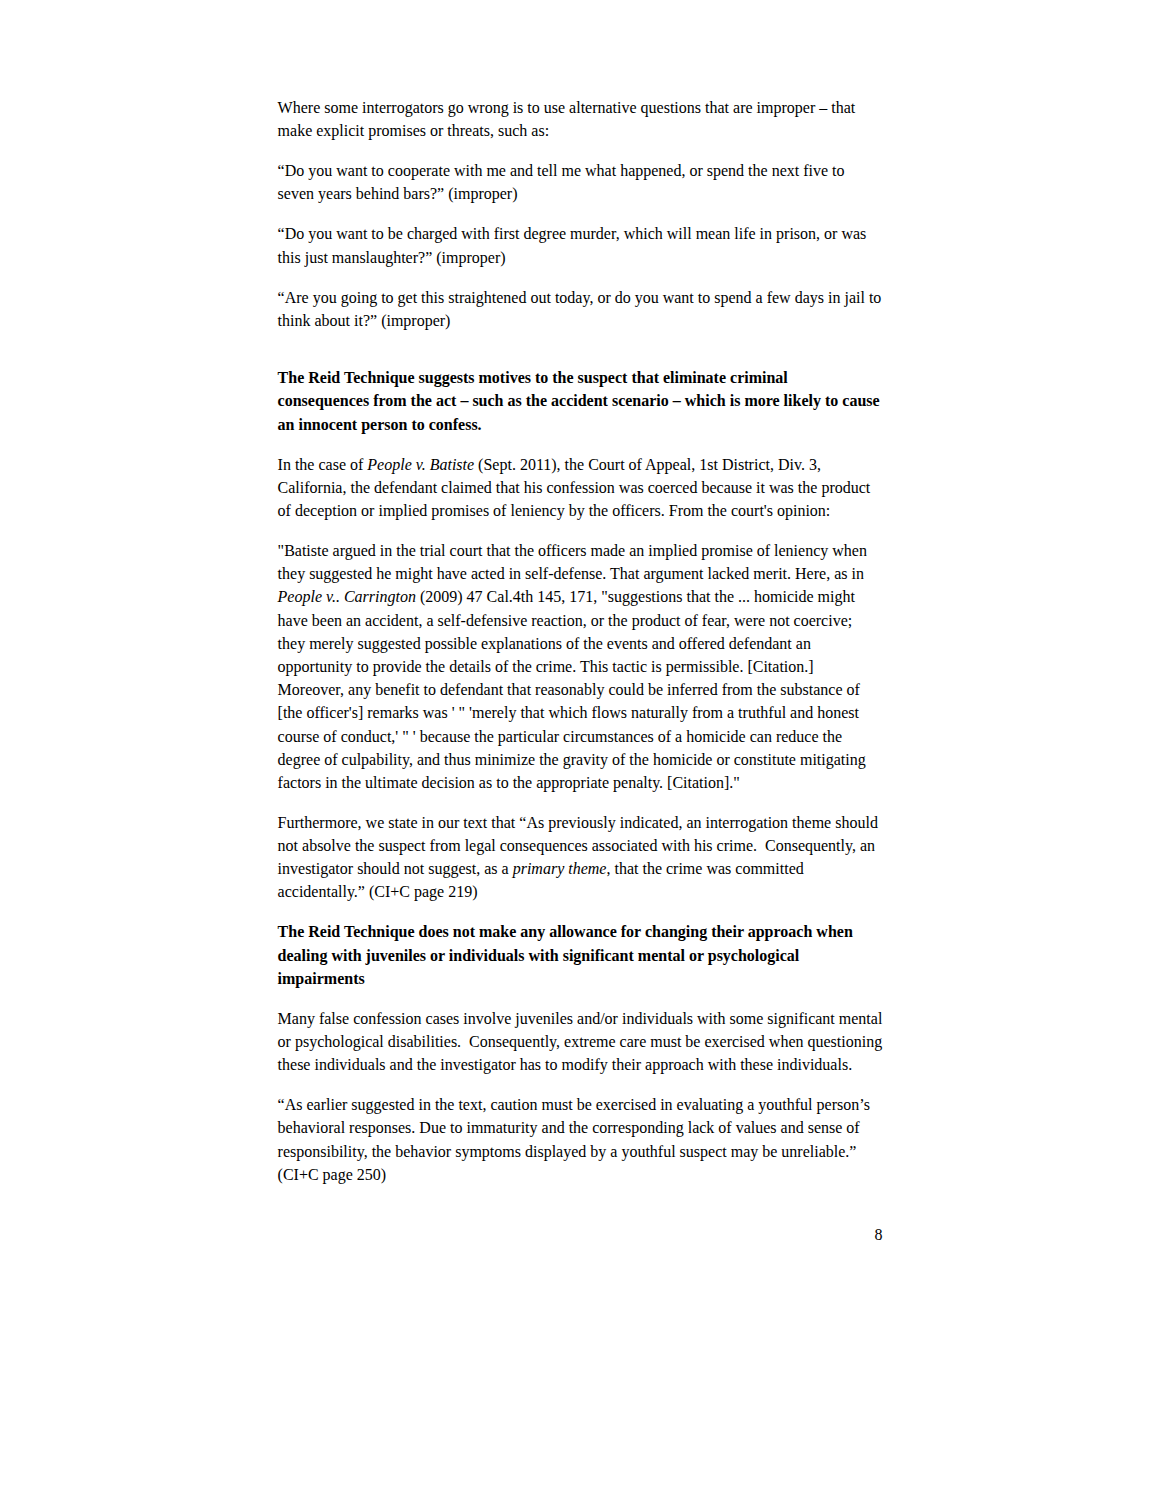Where some interrogators go wrong is to use alternative questions that are improper – that make explicit promises or threats, such as:
“Do you want to cooperate with me and tell me what happened, or spend the next five to seven years behind bars?” (improper)
“Do you want to be charged with first degree murder, which will mean life in prison, or was this just manslaughter?” (improper)
“Are you going to get this straightened out today, or do you want to spend a few days in jail to think about it?” (improper)
The Reid Technique suggests motives to the suspect that eliminate criminal consequences from the act – such as the accident scenario – which is more likely to cause an innocent person to confess.
In the case of People v. Batiste (Sept. 2011), the Court of Appeal, 1st District, Div. 3, California, the defendant claimed that his confession was coerced because it was the product of deception or implied promises of leniency by the officers. From the court's opinion:
"Batiste argued in the trial court that the officers made an implied promise of leniency when they suggested he might have acted in self-defense. That argument lacked merit. Here, as in People v.. Carrington (2009) 47 Cal.4th 145, 171, "suggestions that the ... homicide might have been an accident, a self-defensive reaction, or the product of fear, were not coercive; they merely suggested possible explanations of the events and offered defendant an opportunity to provide the details of the crime. This tactic is permissible. [Citation.] Moreover, any benefit to defendant that reasonably could be inferred from the substance of [the officer's] remarks was ' " 'merely that which flows naturally from a truthful and honest course of conduct,' " ' because the particular circumstances of a homicide can reduce the degree of culpability, and thus minimize the gravity of the homicide or constitute mitigating factors in the ultimate decision as to the appropriate penalty. [Citation]."
Furthermore, we state in our text that “As previously indicated, an interrogation theme should not absolve the suspect from legal consequences associated with his crime. Consequently, an investigator should not suggest, as a primary theme, that the crime was committed accidentally.” (CI+C page 219)
The Reid Technique does not make any allowance for changing their approach when dealing with juveniles or individuals with significant mental or psychological impairments
Many false confession cases involve juveniles and/or individuals with some significant mental or psychological disabilities. Consequently, extreme care must be exercised when questioning these individuals and the investigator has to modify their approach with these individuals.
“As earlier suggested in the text, caution must be exercised in evaluating a youthful person’s behavioral responses. Due to immaturity and the corresponding lack of values and sense of responsibility, the behavior symptoms displayed by a youthful suspect may be unreliable.” (CI+C page 250)
8